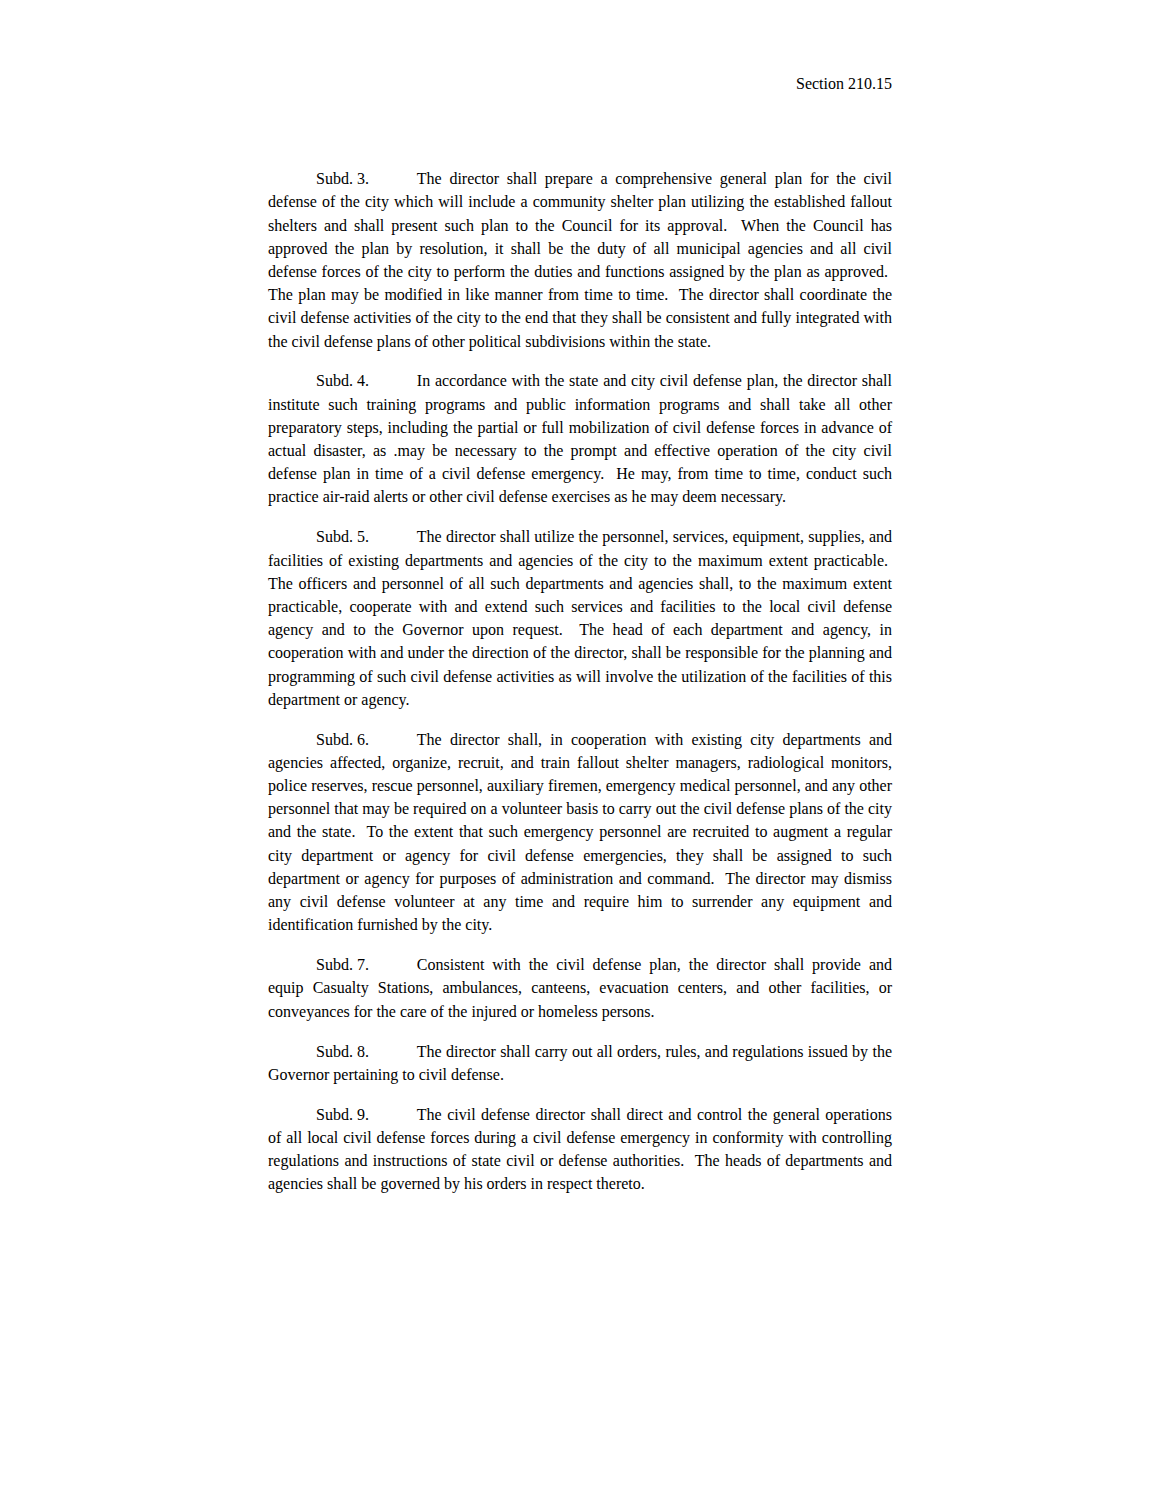Section 210.15
Subd. 3. The director shall prepare a comprehensive general plan for the civil defense of the city which will include a community shelter plan utilizing the established fallout shelters and shall present such plan to the Council for its approval. When the Council has approved the plan by resolution, it shall be the duty of all municipal agencies and all civil defense forces of the city to perform the duties and functions assigned by the plan as approved. The plan may be modified in like manner from time to time. The director shall coordinate the civil defense activities of the city to the end that they shall be consistent and fully integrated with the civil defense plans of other political subdivisions within the state.
Subd. 4. In accordance with the state and city civil defense plan, the director shall institute such training programs and public information programs and shall take all other preparatory steps, including the partial or full mobilization of civil defense forces in advance of actual disaster, as .may be necessary to the prompt and effective operation of the city civil defense plan in time of a civil defense emergency. He may, from time to time, conduct such practice air-raid alerts or other civil defense exercises as he may deem necessary.
Subd. 5. The director shall utilize the personnel, services, equipment, supplies, and facilities of existing departments and agencies of the city to the maximum extent practicable. The officers and personnel of all such departments and agencies shall, to the maximum extent practicable, cooperate with and extend such services and facilities to the local civil defense agency and to the Governor upon request. The head of each department and agency, in cooperation with and under the direction of the director, shall be responsible for the planning and programming of such civil defense activities as will involve the utilization of the facilities of this department or agency.
Subd. 6. The director shall, in cooperation with existing city departments and agencies affected, organize, recruit, and train fallout shelter managers, radiological monitors, police reserves, rescue personnel, auxiliary firemen, emergency medical personnel, and any other personnel that may be required on a volunteer basis to carry out the civil defense plans of the city and the state. To the extent that such emergency personnel are recruited to augment a regular city department or agency for civil defense emergencies, they shall be assigned to such department or agency for purposes of administration and command. The director may dismiss any civil defense volunteer at any time and require him to surrender any equipment and identification furnished by the city.
Subd. 7. Consistent with the civil defense plan, the director shall provide and equip Casualty Stations, ambulances, canteens, evacuation centers, and other facilities, or conveyances for the care of the injured or homeless persons.
Subd. 8. The director shall carry out all orders, rules, and regulations issued by the Governor pertaining to civil defense.
Subd. 9. The civil defense director shall direct and control the general operations of all local civil defense forces during a civil defense emergency in conformity with controlling regulations and instructions of state civil or defense authorities. The heads of departments and agencies shall be governed by his orders in respect thereto.